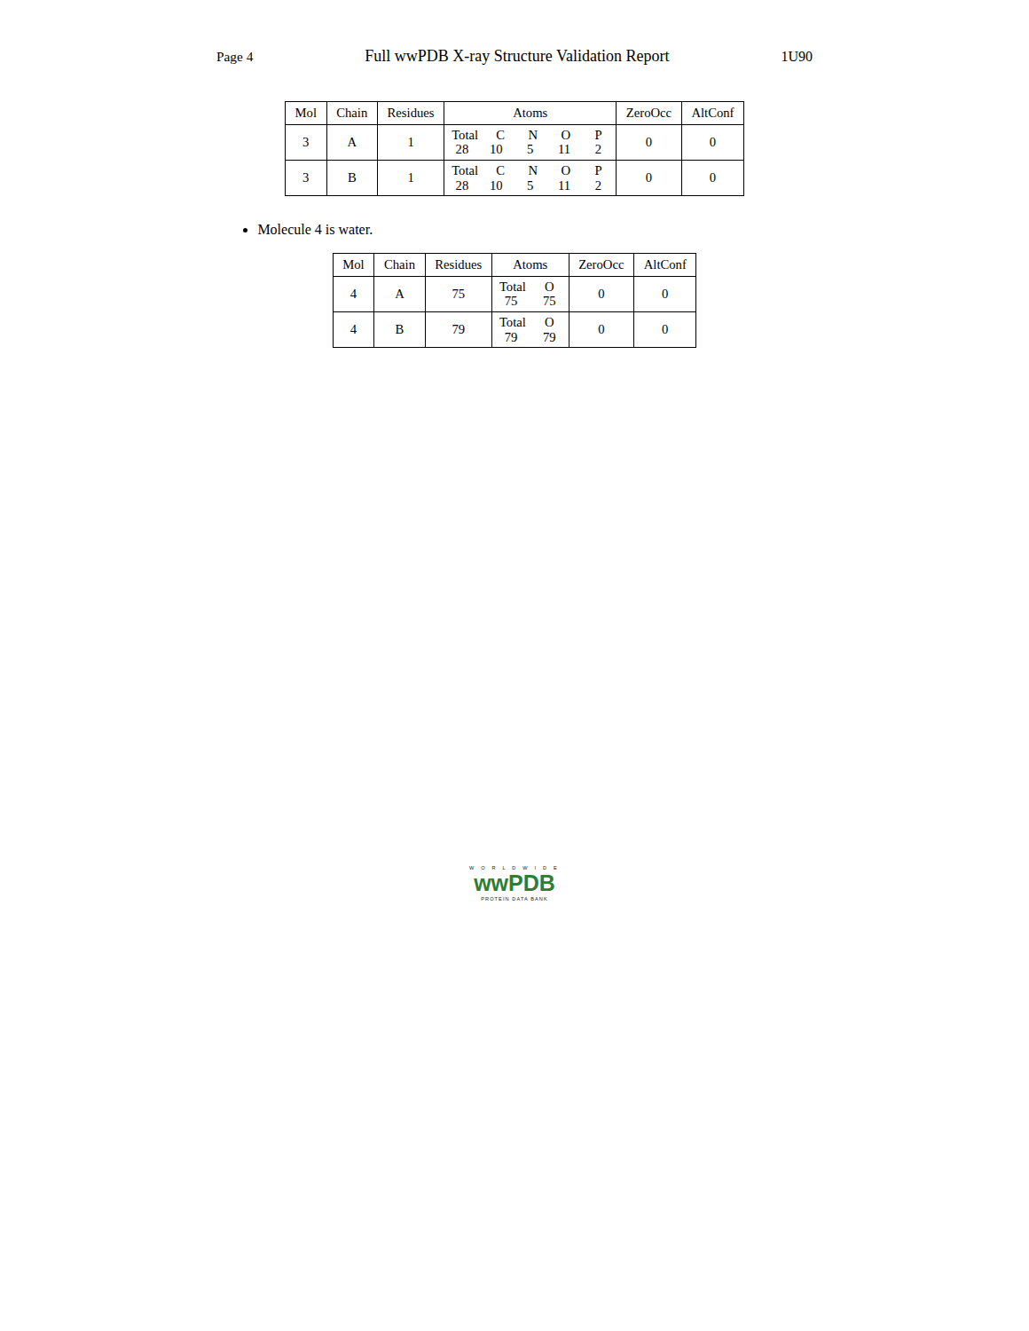Page 4
Full wwPDB X-ray Structure Validation Report
1U90
| Mol | Chain | Residues | Atoms | ZeroOcc | AltConf |
| --- | --- | --- | --- | --- | --- |
| 3 | A | 1 | Total C N O P 28 10 5 11 2 | 0 | 0 |
| 3 | B | 1 | Total C N O P 28 10 5 11 2 | 0 | 0 |
Molecule 4 is water.
| Mol | Chain | Residues | Atoms | ZeroOcc | AltConf |
| --- | --- | --- | --- | --- | --- |
| 4 | A | 75 | Total O 75 75 | 0 | 0 |
| 4 | B | 79 | Total O 79 79 | 0 | 0 |
W O R L D W I D E wwPDB PROTEIN DATA BANK